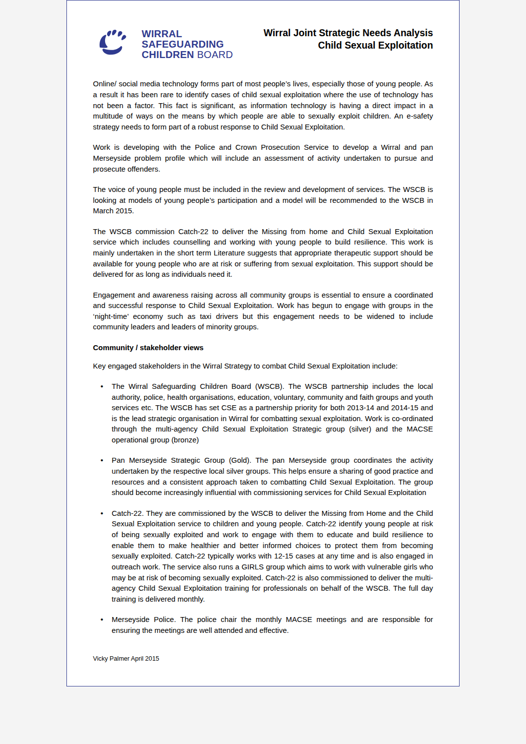WIRRAL SAFEGUARDING CHILDREN BOARD
Wirral Joint Strategic Needs Analysis Child Sexual Exploitation
Online/ social media technology forms part of most people’s lives, especially those of young people. As a result it has been rare to identify cases of child sexual exploitation where the use of technology has not been a factor. This fact is significant, as information technology is having a direct impact in a multitude of ways on the means by which people are able to sexually exploit children. An e-safety strategy needs to form part of a robust response to Child Sexual Exploitation.
Work is developing with the Police and Crown Prosecution Service to develop a Wirral and pan Merseyside problem profile which will include an assessment of activity undertaken to pursue and prosecute offenders.
The voice of young people must be included in the review and development of services. The WSCB is looking at models of young people’s participation and a model will be recommended to the WSCB in March 2015.
The WSCB commission Catch-22 to deliver the Missing from home and Child Sexual Exploitation service which includes counselling and working with young people to build resilience. This work is mainly undertaken in the short term Literature suggests that appropriate therapeutic support should be available for young people who are at risk or suffering from sexual exploitation. This support should be delivered for as long as individuals need it.
Engagement and awareness raising across all community groups is essential to ensure a coordinated and successful response to Child Sexual Exploitation. Work has begun to engage with groups in the ‘night-time’ economy such as taxi drivers but this engagement needs to be widened to include community leaders and leaders of minority groups.
Community / stakeholder views
Key engaged stakeholders in the Wirral Strategy to combat Child Sexual Exploitation include:
The Wirral Safeguarding Children Board (WSCB). The WSCB partnership includes the local authority, police, health organisations, education, voluntary, community and faith groups and youth services etc. The WSCB has set CSE as a partnership priority for both 2013-14 and 2014-15 and is the lead strategic organisation in Wirral for combatting sexual exploitation. Work is co-ordinated through the multi-agency Child Sexual Exploitation Strategic group (silver) and the MACSE operational group (bronze)
Pan Merseyside Strategic Group (Gold). The pan Merseyside group coordinates the activity undertaken by the respective local silver groups. This helps ensure a sharing of good practice and resources and a consistent approach taken to combatting Child Sexual Exploitation. The group should become increasingly influential with commissioning services for Child Sexual Exploitation
Catch-22. They are commissioned by the WSCB to deliver the Missing from Home and the Child Sexual Exploitation service to children and young people. Catch-22 identify young people at risk of being sexually exploited and work to engage with them to educate and build resilience to enable them to make healthier and better informed choices to protect them from becoming sexually exploited. Catch-22 typically works with 12-15 cases at any time and is also engaged in outreach work. The service also runs a GIRLS group which aims to work with vulnerable girls who may be at risk of becoming sexually exploited. Catch-22 is also commissioned to deliver the multi-agency Child Sexual Exploitation training for professionals on behalf of the WSCB. The full day training is delivered monthly.
Merseyside Police. The police chair the monthly MACSE meetings and are responsible for ensuring the meetings are well attended and effective.
Vicky Palmer April 2015